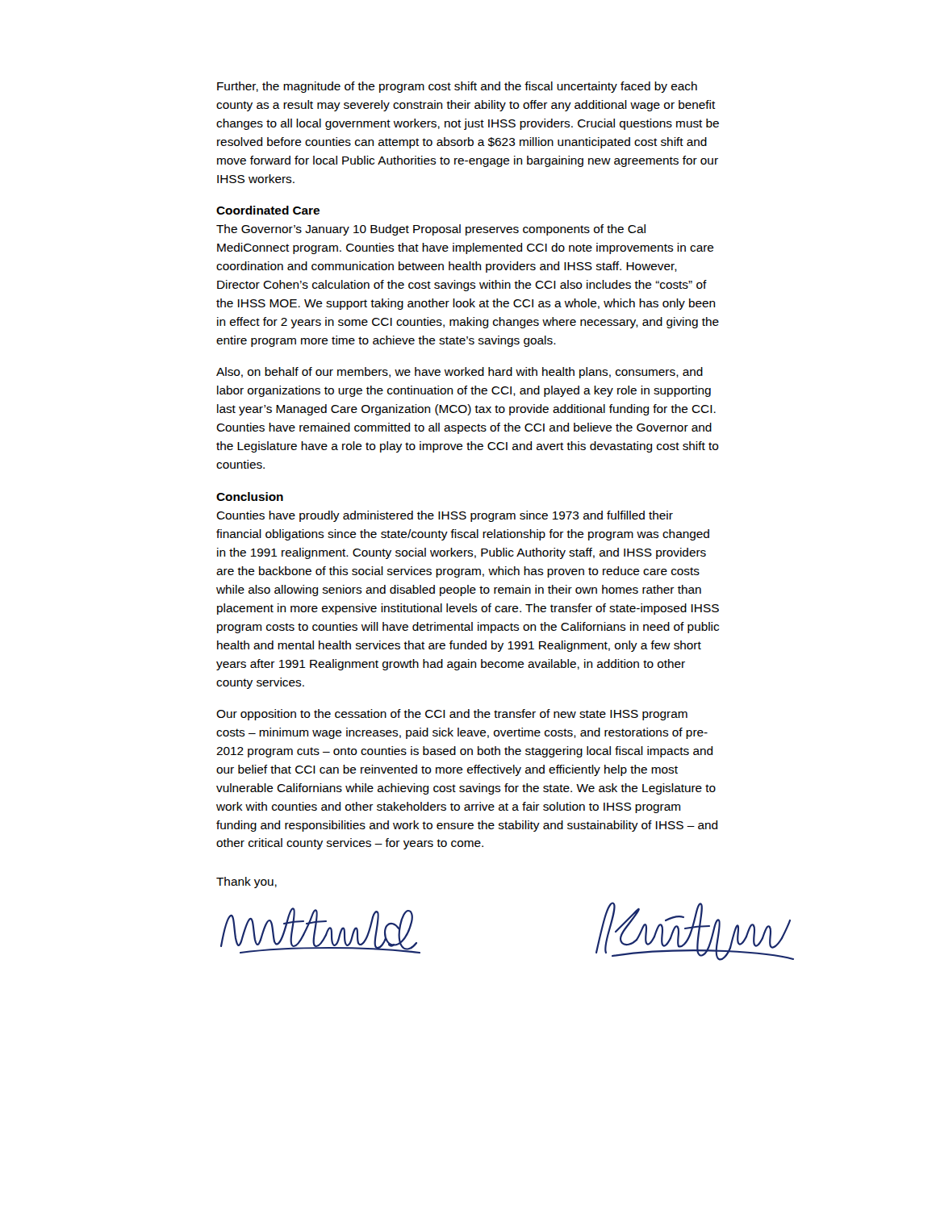Further, the magnitude of the program cost shift and the fiscal uncertainty faced by each county as a result may severely constrain their ability to offer any additional wage or benefit changes to all local government workers, not just IHSS providers. Crucial questions must be resolved before counties can attempt to absorb a $623 million unanticipated cost shift and move forward for local Public Authorities to re-engage in bargaining new agreements for our IHSS workers.
Coordinated Care
The Governor’s January 10 Budget Proposal preserves components of the Cal MediConnect program. Counties that have implemented CCI do note improvements in care coordination and communication between health providers and IHSS staff. However, Director Cohen’s calculation of the cost savings within the CCI also includes the “costs” of the IHSS MOE. We support taking another look at the CCI as a whole, which has only been in effect for 2 years in some CCI counties, making changes where necessary, and giving the entire program more time to achieve the state’s savings goals.
Also, on behalf of our members, we have worked hard with health plans, consumers, and labor organizations to urge the continuation of the CCI, and played a key role in supporting last year’s Managed Care Organization (MCO) tax to provide additional funding for the CCI. Counties have remained committed to all aspects of the CCI and believe the Governor and the Legislature have a role to play to improve the CCI and avert this devastating cost shift to counties.
Conclusion
Counties have proudly administered the IHSS program since 1973 and fulfilled their financial obligations since the state/county fiscal relationship for the program was changed in the 1991 realignment. County social workers, Public Authority staff, and IHSS providers are the backbone of this social services program, which has proven to reduce care costs while also allowing seniors and disabled people to remain in their own homes rather than placement in more expensive institutional levels of care. The transfer of state-imposed IHSS program costs to counties will have detrimental impacts on the Californians in need of public health and mental health services that are funded by 1991 Realignment, only a few short years after 1991 Realignment growth had again become available, in addition to other county services.
Our opposition to the cessation of the CCI and the transfer of new state IHSS program costs – minimum wage increases, paid sick leave, overtime costs, and restorations of pre-2012 program cuts – onto counties is based on both the staggering local fiscal impacts and our belief that CCI can be reinvented to more effectively and efficiently help the most vulnerable Californians while achieving cost savings for the state. We ask the Legislature to work with counties and other stakeholders to arrive at a fair solution to IHSS program funding and responsibilities and work to ensure the stability and sustainability of IHSS – and other critical county services – for years to come.
Thank you,